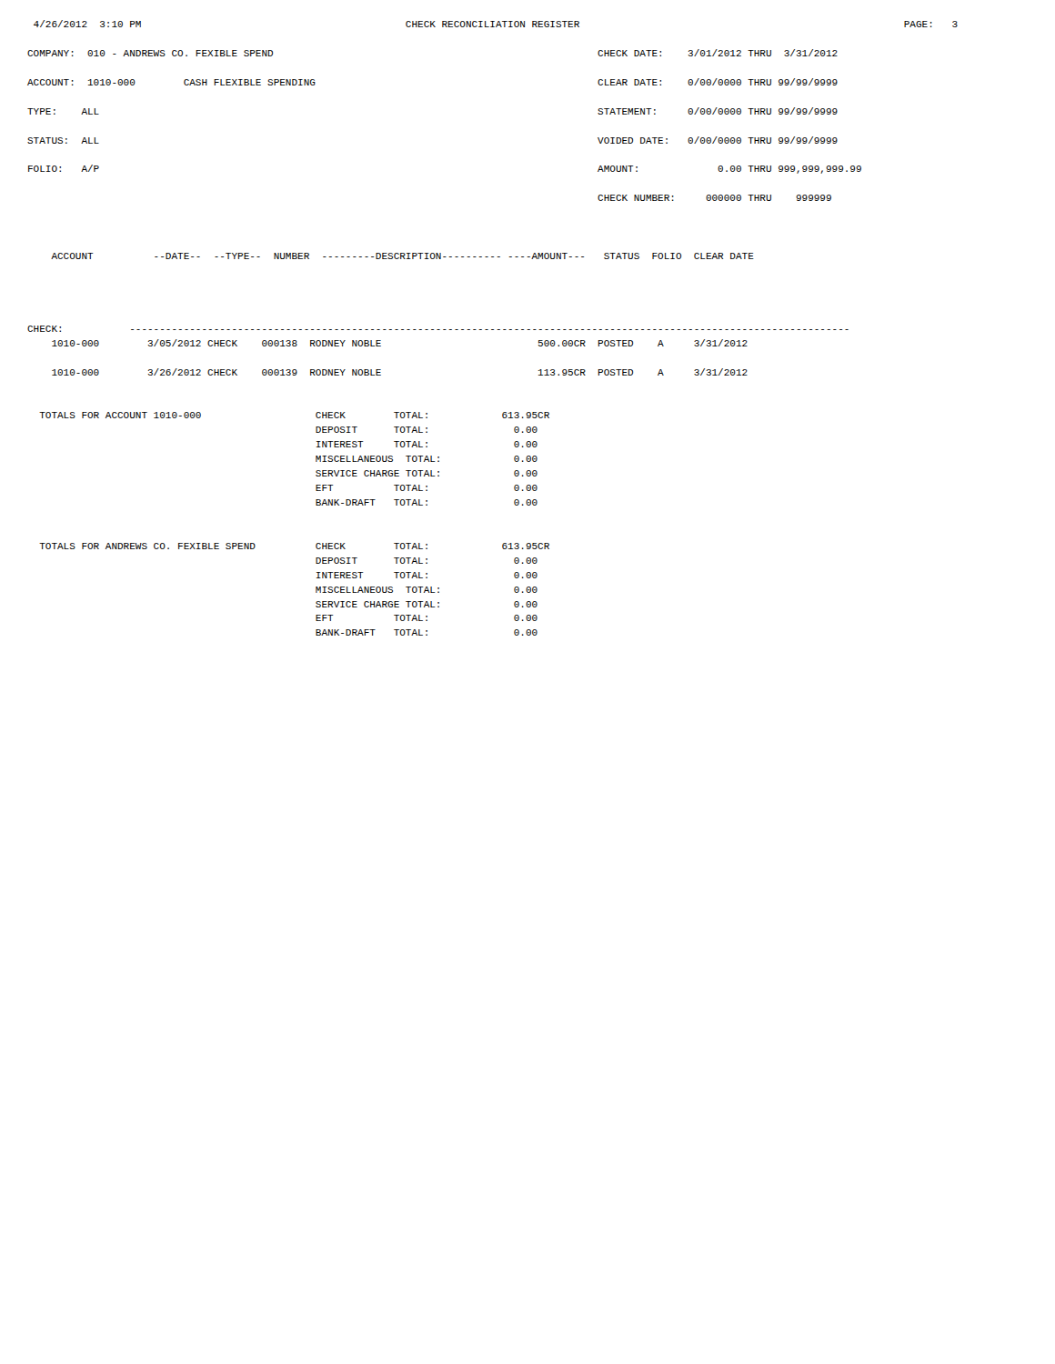4/26/2012  3:10 PM                                            CHECK RECONCILIATION REGISTER                                                      PAGE:   3

COMPANY:  010 - ANDREWS CO. FEXIBLE SPEND                                                      CHECK DATE:    3/01/2012 THRU  3/31/2012

ACCOUNT:  1010-000        CASH FLEXIBLE SPENDING                                               CLEAR DATE:    0/00/0000 THRU 99/99/9999

TYPE:    ALL                                                                                   STATEMENT:     0/00/0000 THRU 99/99/9999

STATUS:  ALL                                                                                   VOIDED DATE:   0/00/0000 THRU 99/99/9999

FOLIO:   A/P                                                                                   AMOUNT:             0.00 THRU 999,999,999.99

                                                                                               CHECK NUMBER:     000000 THRU    999999



    ACCOUNT          --DATE--  --TYPE--  NUMBER  ---------DESCRIPTION---------- ----AMOUNT---   STATUS  FOLIO  CLEAR DATE




CHECK:           ------------------------------------------------------------------------------------------------------------------------
    1010-000        3/05/2012 CHECK    000138  RODNEY NOBLE                          500.00CR  POSTED    A     3/31/2012

    1010-000        3/26/2012 CHECK    000139  RODNEY NOBLE                          113.95CR  POSTED    A     3/31/2012


  TOTALS FOR ACCOUNT 1010-000                   CHECK        TOTAL:            613.95CR
                                                DEPOSIT      TOTAL:              0.00
                                                INTEREST     TOTAL:              0.00
                                                MISCELLANEOUS  TOTAL:            0.00
                                                SERVICE CHARGE TOTAL:            0.00
                                                EFT          TOTAL:              0.00
                                                BANK-DRAFT   TOTAL:              0.00


  TOTALS FOR ANDREWS CO. FEXIBLE SPEND          CHECK        TOTAL:            613.95CR
                                                DEPOSIT      TOTAL:              0.00
                                                INTEREST     TOTAL:              0.00
                                                MISCELLANEOUS  TOTAL:            0.00
                                                SERVICE CHARGE TOTAL:            0.00
                                                EFT          TOTAL:              0.00
                                                BANK-DRAFT   TOTAL:              0.00